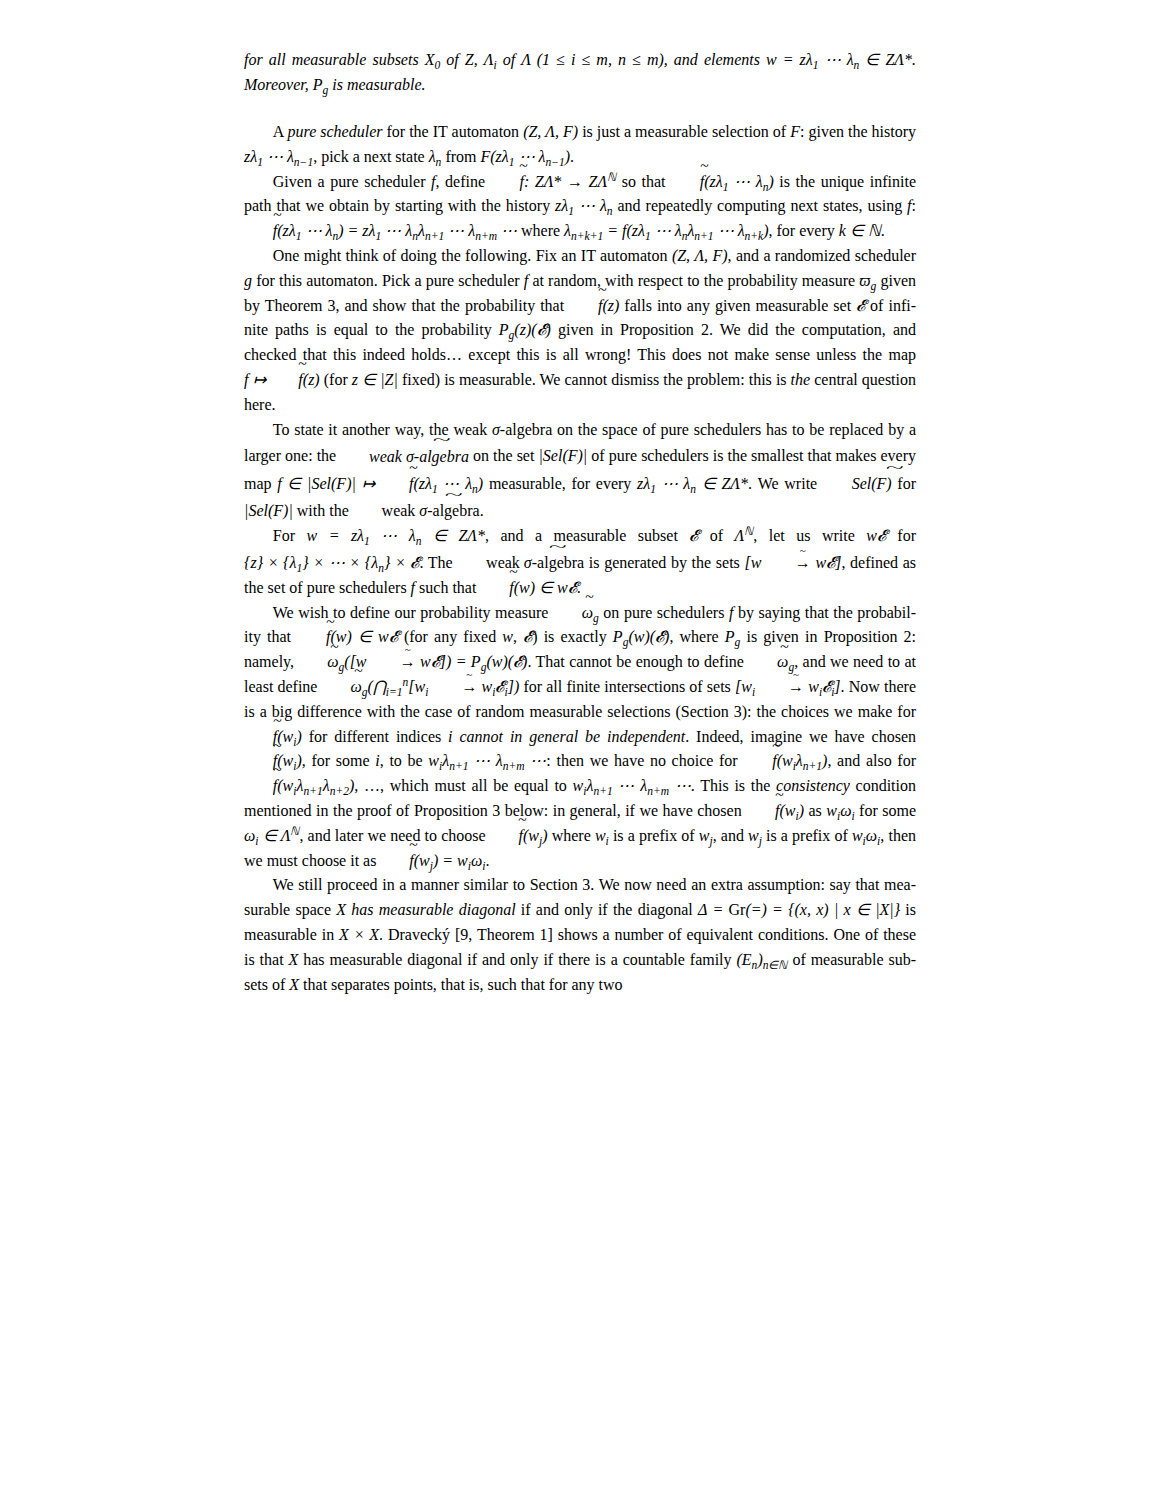for all measurable subsets X0 of Z, Λi of Λ (1 ≤ i ≤ m, n ≤ m), and elements w = zλ1 ⋯ λn ∈ ZΛ*. Moreover, Pg is measurable.
A pure scheduler for the IT automaton (Z, Λ, F) is just a measurable selection of F: given the history zλ1 ⋯ λn−1, pick a next state λn from F(zλ1 ⋯ λn−1).
Given a pure scheduler f, define f: ZΛ* → ZΛℕ so that f(zλ1 ⋯ λn) is the unique infinite path that we obtain by starting with the history zλ1 ⋯ λn and repeatedly computing next states, using f: f(zλ1 ⋯ λn) = zλ1 ⋯ λnλn+1 ⋯ λn+m ⋯ where λn+k+1 = f(zλ1 ⋯ λnλn+1 ⋯ λn+k), for every k ∈ ℕ.
One might think of doing the following. Fix an IT automaton (Z, Λ, F), and a randomized scheduler g for this automaton. Pick a pure scheduler f at random, with respect to the probability measure ϖg given by Theorem 3, and show that the probability that f(z) falls into any given measurable set 𝓔 of infinite paths is equal to the probability Pg(z)(𝓔) given in Proposition 2. We did the computation, and checked that this indeed holds… except this is all wrong! This does not make sense unless the map f ↦ f(z) (for z ∈ |Z| fixed) is measurable. We cannot dismiss the problem: this is the central question here.
To state it another way, the weak σ-algebra on the space of pure schedulers has to be replaced by a larger one: the weak σ-algebra on the set |Sel(F)| of pure schedulers is the smallest that makes every map f ∈ |Sel(F)| ↦ f(zλ1 ⋯ λn) measurable, for every zλ1 ⋯ λn ∈ ZΛ*. We write Sel(F) for |Sel(F)| with the weak σ-algebra.
For w = zλ1 ⋯ λn ∈ ZΛ*, and a measurable subset 𝓔 of Λℕ, let us write w𝓔 for {z} × {λ1} × ⋯ × {λn} × 𝓔. The weak σ-algebra is generated by the sets [w → w𝓔], defined as the set of pure schedulers f such that f(w) ∈ w𝓔.
We wish to define our probability measure ωg on pure schedulers f by saying that the probability that f(w) ∈ w𝓔 (for any fixed w, 𝓔) is exactly Pg(w)(𝓔), where Pg is given in Proposition 2: namely, ωg([w → w𝓔]) = Pg(w)(𝓔). That cannot be enough to define ωg, and we need to at least define ωg(⋂i=1n[wi → wi𝓔i]) for all finite intersections of sets [wi → wi𝓔i]. Now there is a big difference with the case of random measurable selections (Section 3): the choices we make for f(wi) for different indices i cannot in general be independent. Indeed, imagine we have chosen f(wi), for some i, to be wiλn+1 ⋯ λn+m ⋯: then we have no choice for f(wiλn+1), and also for f(wiλn+1λn+2), …, which must all be equal to wiλn+1 ⋯ λn+m ⋯. This is the consistency condition mentioned in the proof of Proposition 3 below: in general, if we have chosen f(wi) as wiωi for some ωi ∈ Λℕ, and later we need to choose f(wj) where wi is a prefix of wj, and wj is a prefix of wiωi, then we must choose it as f(wj) = wiωi.
We still proceed in a manner similar to Section 3. We now need an extra assumption: say that measurable space X has measurable diagonal if and only if the diagonal Δ = Gr(=) = {(x, x) | x ∈ |X|} is measurable in X × X. Dravecký [9, Theorem 1] shows a number of equivalent conditions. One of these is that X has measurable diagonal if and only if there is a countable family (En)n∈ℕ of measurable subsets of X that separates points, that is, such that for any two